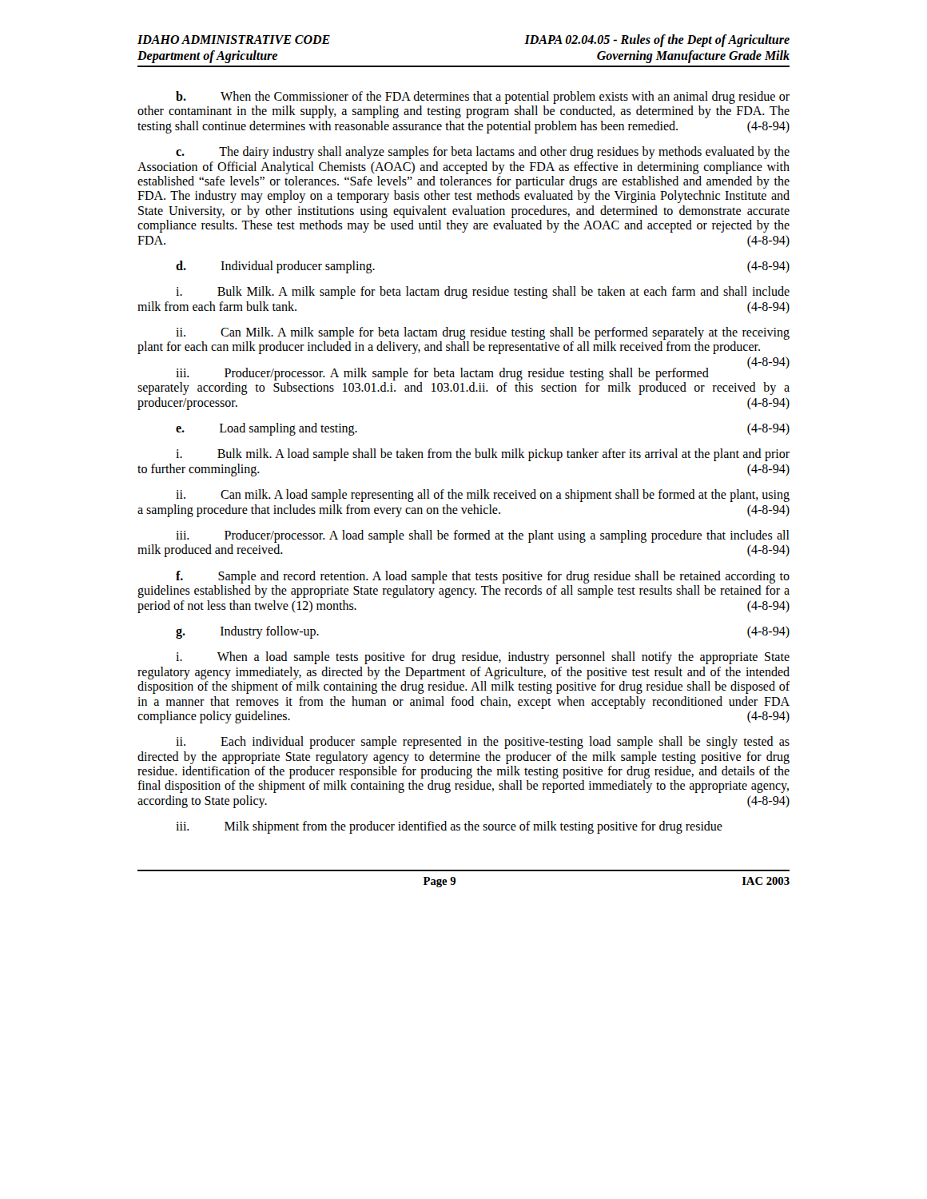IDAHO ADMINISTRATIVE CODE
Department of Agriculture
IDAPA 02.04.05 - Rules of the Dept of Agriculture
Governing Manufacture Grade Milk
b. When the Commissioner of the FDA determines that a potential problem exists with an animal drug residue or other contaminant in the milk supply, a sampling and testing program shall be conducted, as determined by the FDA. The testing shall continue determines with reasonable assurance that the potential problem has been remedied.(4-8-94)
c. The dairy industry shall analyze samples for beta lactams and other drug residues by methods evaluated by the Association of Official Analytical Chemists (AOAC) and accepted by the FDA as effective in determining compliance with established “safe levels” or tolerances. “Safe levels” and tolerances for particular drugs are established and amended by the FDA. The industry may employ on a temporary basis other test methods evaluated by the Virginia Polytechnic Institute and State University, or by other institutions using equivalent evaluation procedures, and determined to demonstrate accurate compliance results. These test methods may be used until they are evaluated by the AOAC and accepted or rejected by the FDA.(4-8-94)
d. Individual producer sampling.(4-8-94)
i. Bulk Milk. A milk sample for beta lactam drug residue testing shall be taken at each farm and shall include milk from each farm bulk tank.(4-8-94)
ii. Can Milk. A milk sample for beta lactam drug residue testing shall be performed separately at the receiving plant for each can milk producer included in a delivery, and shall be representative of all milk received from the producer.(4-8-94)
iii. Producer/processor. A milk sample for beta lactam drug residue testing shall be performed separately according to Subsections 103.01.d.i. and 103.01.d.ii. of this section for milk produced or received by a producer/processor.(4-8-94)
e. Load sampling and testing.(4-8-94)
i. Bulk milk. A load sample shall be taken from the bulk milk pickup tanker after its arrival at the plant and prior to further commingling.(4-8-94)
ii. Can milk. A load sample representing all of the milk received on a shipment shall be formed at the plant, using a sampling procedure that includes milk from every can on the vehicle.(4-8-94)
iii. Producer/processor. A load sample shall be formed at the plant using a sampling procedure that includes all milk produced and received.(4-8-94)
f. Sample and record retention. A load sample that tests positive for drug residue shall be retained according to guidelines established by the appropriate State regulatory agency. The records of all sample test results shall be retained for a period of not less than twelve (12) months.(4-8-94)
g. Industry follow-up.(4-8-94)
i. When a load sample tests positive for drug residue, industry personnel shall notify the appropriate State regulatory agency immediately, as directed by the Department of Agriculture, of the positive test result and of the intended disposition of the shipment of milk containing the drug residue. All milk testing positive for drug residue shall be disposed of in a manner that removes it from the human or animal food chain, except when acceptably reconditioned under FDA compliance policy guidelines.(4-8-94)
ii. Each individual producer sample represented in the positive-testing load sample shall be singly tested as directed by the appropriate State regulatory agency to determine the producer of the milk sample testing positive for drug residue. identification of the producer responsible for producing the milk testing positive for drug residue, and details of the final disposition of the shipment of milk containing the drug residue, shall be reported immediately to the appropriate agency, according to State policy.(4-8-94)
iii. Milk shipment from the producer identified as the source of milk testing positive for drug residue
Page 9
IAC 2003